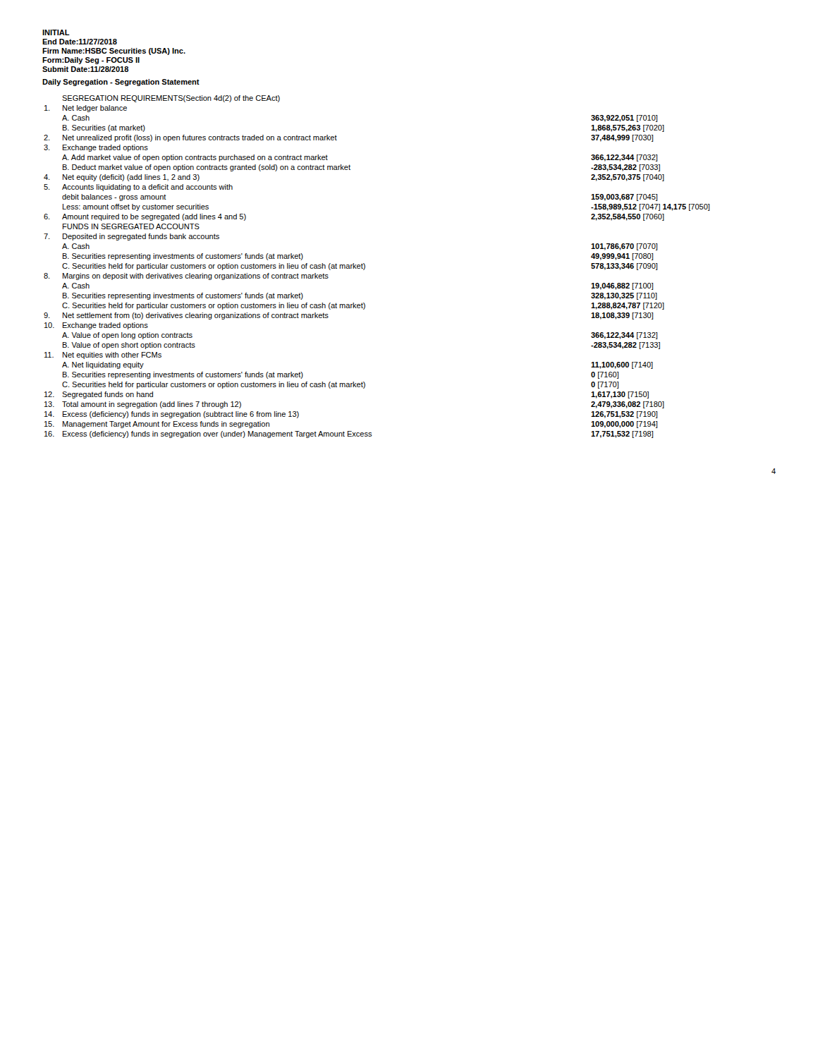INITIAL
End Date:11/27/2018
Firm Name:HSBC Securities (USA) Inc.
Form:Daily Seg - FOCUS II
Submit Date:11/28/2018
Daily Segregation - Segregation Statement
| | SEGREGATION REQUIREMENTS(Section 4d(2) of the CEAct) | |
| 1. | Net ledger balance | |
| | A. Cash | 363,922,051 [7010] |
| | B. Securities (at market) | 1,868,575,263 [7020] |
| 2. | Net unrealized profit (loss) in open futures contracts traded on a contract market | 37,484,999 [7030] |
| 3. | Exchange traded options | |
| | A. Add market value of open option contracts purchased on a contract market | 366,122,344 [7032] |
| | B. Deduct market value of open option contracts granted (sold) on a contract market | -283,534,282 [7033] |
| 4. | Net equity (deficit) (add lines 1, 2 and 3) | 2,352,570,375 [7040] |
| 5. | Accounts liquidating to a deficit and accounts with | |
| | debit balances - gross amount | 159,003,687 [7045] |
| | Less: amount offset by customer securities | -158,989,512 [7047] 14,175 [7050] |
| 6. | Amount required to be segregated (add lines 4 and 5) | 2,352,584,550 [7060] |
| | FUNDS IN SEGREGATED ACCOUNTS | |
| 7. | Deposited in segregated funds bank accounts | |
| | A. Cash | 101,786,670 [7070] |
| | B. Securities representing investments of customers' funds (at market) | 49,999,941 [7080] |
| | C. Securities held for particular customers or option customers in lieu of cash (at market) | 578,133,346 [7090] |
| 8. | Margins on deposit with derivatives clearing organizations of contract markets | |
| | A. Cash | 19,046,882 [7100] |
| | B. Securities representing investments of customers' funds (at market) | 328,130,325 [7110] |
| | C. Securities held for particular customers or option customers in lieu of cash (at market) | 1,288,824,787 [7120] |
| 9. | Net settlement from (to) derivatives clearing organizations of contract markets | 18,108,339 [7130] |
| 10. | Exchange traded options | |
| | A. Value of open long option contracts | 366,122,344 [7132] |
| | B. Value of open short option contracts | -283,534,282 [7133] |
| 11. | Net equities with other FCMs | |
| | A. Net liquidating equity | 11,100,600 [7140] |
| | B. Securities representing investments of customers' funds (at market) | 0 [7160] |
| | C. Securities held for particular customers or option customers in lieu of cash (at market) | 0 [7170] |
| 12. | Segregated funds on hand | 1,617,130 [7150] |
| 13. | Total amount in segregation (add lines 7 through 12) | 2,479,336,082 [7180] |
| 14. | Excess (deficiency) funds in segregation (subtract line 6 from line 13) | 126,751,532 [7190] |
| 15. | Management Target Amount for Excess funds in segregation | 109,000,000 [7194] |
| 16. | Excess (deficiency) funds in segregation over (under) Management Target Amount Excess | 17,751,532 [7198] |
4